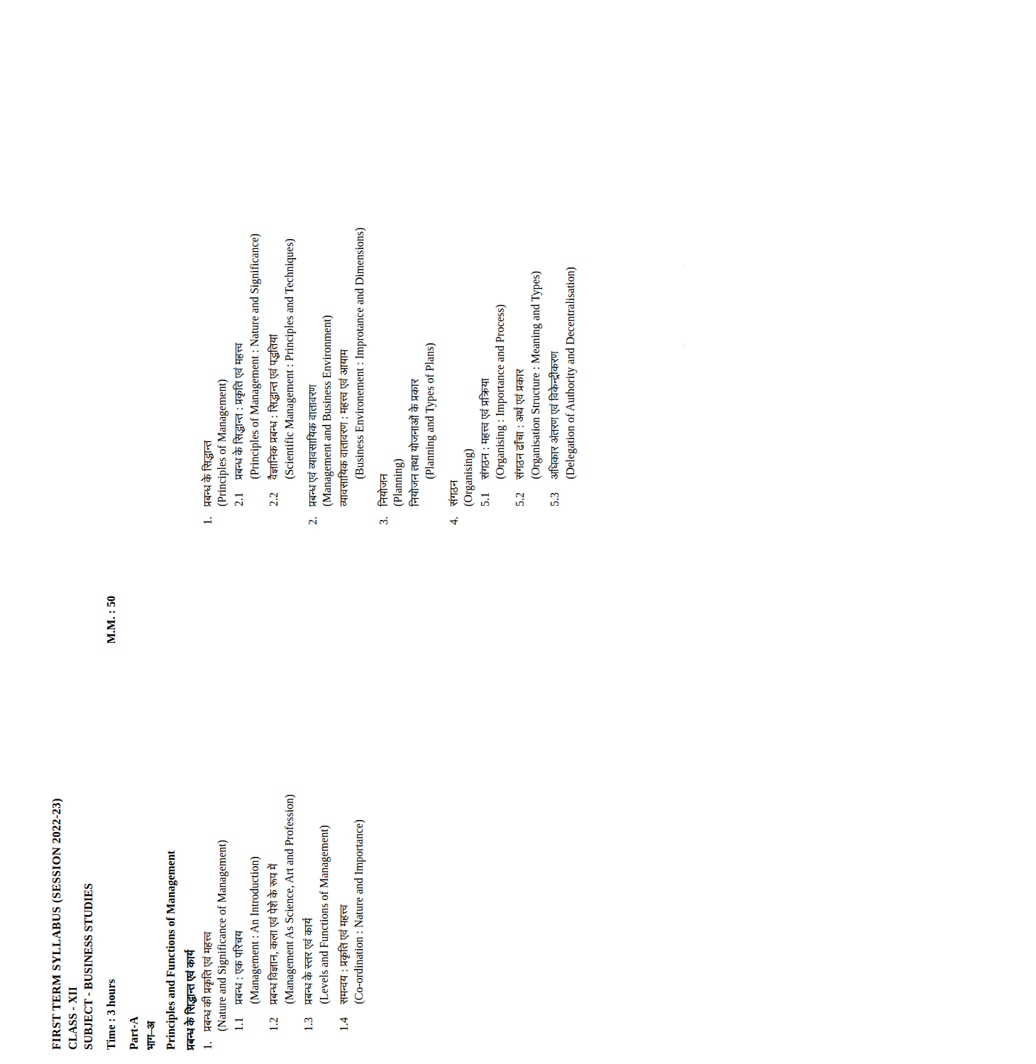FIRST TERM SYLLABUS (SESSION 2022-23)
CLASS - XII
SUBJECT - BUSINESS STUDIES
Time : 3 hours M.M. : 50
Part-A
भाग–अ
Principles and Functions of Management
प्रबन्ध के सिद्धान्त एवं कार्य
प्रबन्ध की प्रकृति एवं महत्त्व (Nature and Significance of Management)
1.1 प्रबन्ध : एक परिचय(Management : An Introduction)
1.2 प्रबन्ध विज्ञान, कला एवं पेशे के रूप में(Management As Science, Art and Profession)
1.3 प्रबन्ध के स्तर एवं कार्य(Levels and Functions of Management)
1.4 समन्वय : प्रकृति एवं महत्त्व(Co-ordination : Nature and Importance)
प्रबन्ध के सिद्धान्त (Principles of Management)
2.1 प्रबन्ध के सिद्धान्त : प्रकृति एवं महत्त्व(Principles of Management : Nature and Significance)
2.2 वैज्ञानिक प्रबन्ध : सिद्धान्त एवं पद्धतियां(Scientific Management : Principles and Techniques)
प्रबन्ध एवं व्यावसायिक वातावरण (Management and Business Environment)
व्यावसायिक वातावरण : महत्त्व एवं आयाम(Business Environement : Improtance and Dimensions)
नियोजन (Planning)
नियोजन तथा योजनाओं के प्रकार(Planning and Types of Plans)
संगठन (Organising)
5.1 संगठन : महत्त्व एवं प्रक्रिया(Organising : Importance and Process)
5.2 संगठन ढाँचा : अर्थ एवं प्रकार(Organisation Structure : Meaning and Types)
5.3 अधिकार अंतरण एवं विकेन्द्रीकरण(Delegation of Authority and Decentralisation)